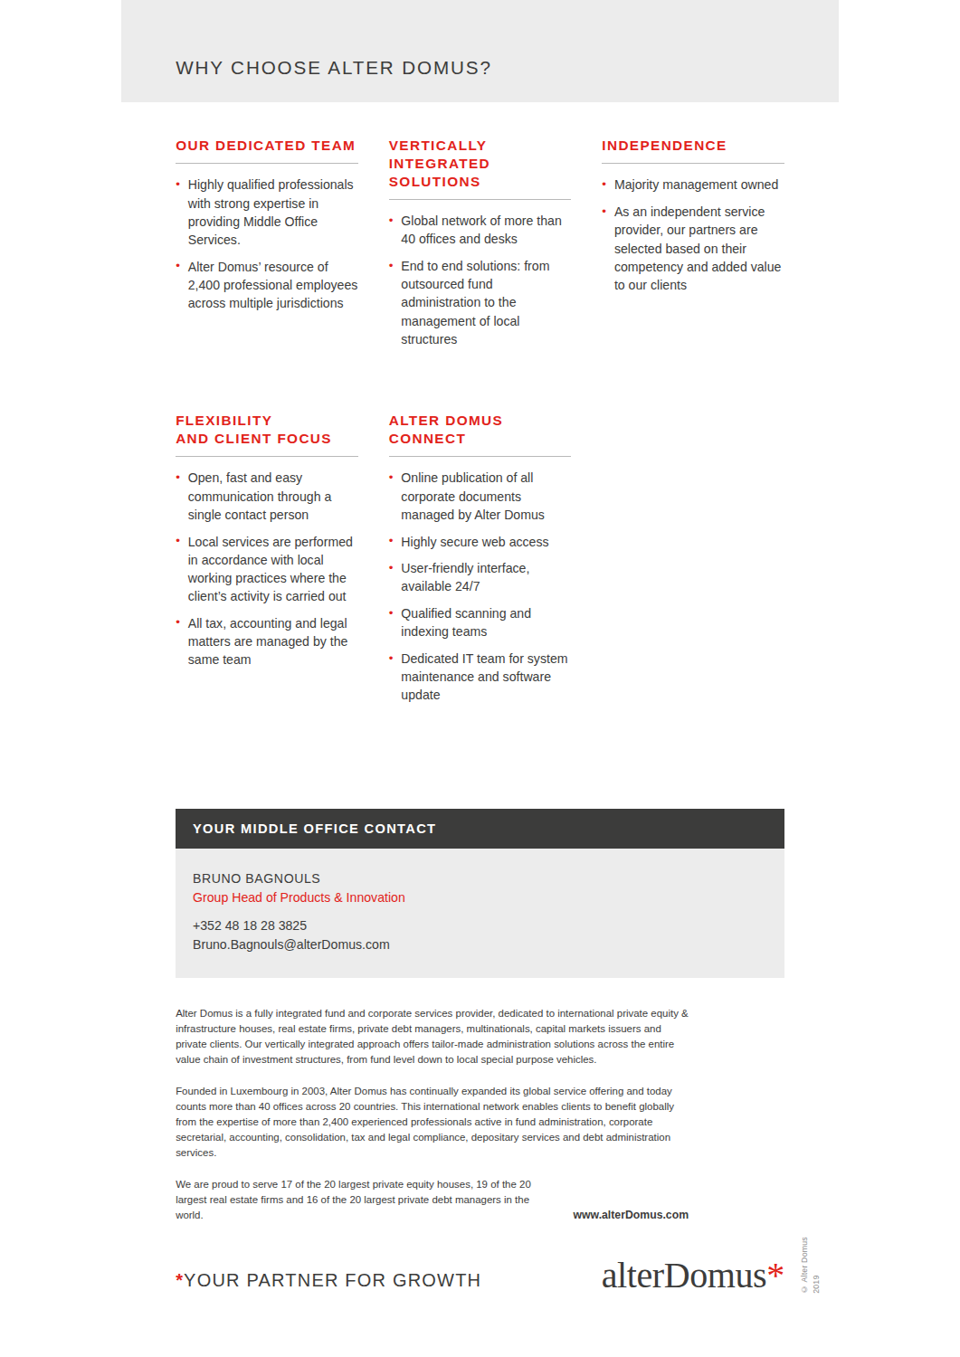Why choose Alter Domus?
Our dedicated team
Highly qualified professionals with strong expertise in providing Middle Office Services.
Alter Domus’ resource of 2,400 professional employees across multiple jurisdictions
Vertically
integrated solutions
Global network of more than 40 offices and desks
End to end solutions: from outsourced fund administration to the management of local structures
Independence
Majority management owned
As an independent service provider, our partners are selected based on their competency and added value to our clients
Flexibility
and client focus
Open, fast and easy communication through a single contact person
Local services are performed in accordance with local working practices where the client’s activity is carried out
All tax, accounting and legal matters are managed by the same team
Alter Domus Connect
Online publication of all corporate documents managed by Alter Domus
Highly secure web access
User-friendly interface, available 24/7
Qualified scanning and indexing teams
Dedicated IT team for system maintenance and software update
Your Middle Office contact
BRUNO BAGNOULS
Group Head of Products & Innovation
+352 48 18 28 3825
Bruno.Bagnouls@alterDomus.com
Alter Domus is a fully integrated fund and corporate services provider, dedicated to international private equity & infrastructure houses, real estate firms, private debt managers, multinationals, capital markets issuers and private clients. Our vertically integrated approach offers tailor-made administration solutions across the entire value chain of investment structures, from fund level down to local special purpose vehicles.
Founded in Luxembourg in 2003, Alter Domus has continually expanded its global service offering and today counts more than 40 offices across 20 countries. This international network enables clients to benefit globally from the expertise of more than 2,400 experienced professionals active in fund administration, corporate secretarial, accounting, consolidation, tax and legal compliance, depositary services and debt administration services.
We are proud to serve 17 of the 20 largest private equity houses, 19 of the 20 largest real estate firms and 16 of the 20 largest private debt managers in the world.
www.alterDomus.com
*Your partner for growth
alterDomus*
© Alter Domus 2019